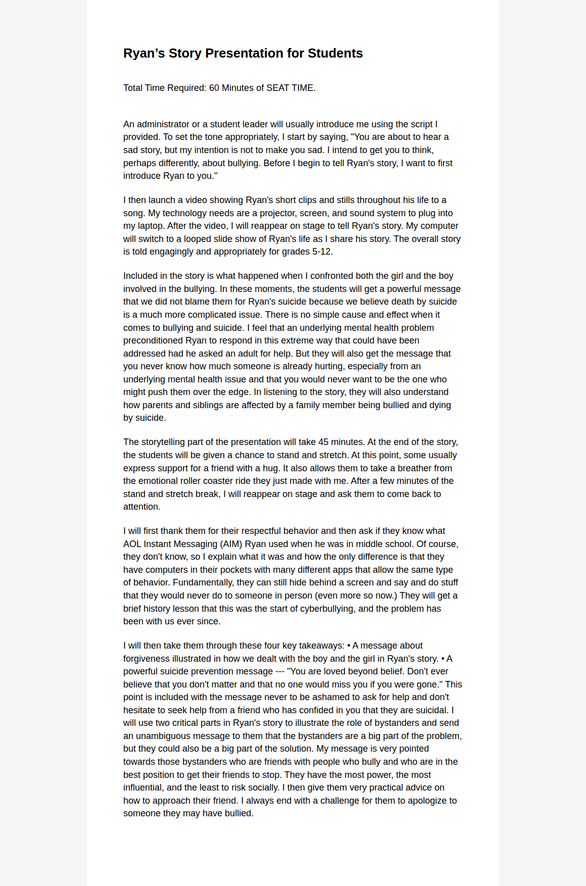Ryan’s Story Presentation for Students
Total Time Required: 60 Minutes of SEAT TIME.
An administrator or a student leader will usually introduce me using the script I provided. To set the tone appropriately, I start by saying, "You are about to hear a sad story, but my intention is not to make you sad. I intend to get you to think, perhaps differently, about bullying. Before I begin to tell Ryan's story, I want to first introduce Ryan to you."
I then launch a video showing Ryan's short clips and stills throughout his life to a song. My technology needs are a projector, screen, and sound system to plug into my laptop. After the video, I will reappear on stage to tell Ryan's story. My computer will switch to a looped slide show of Ryan's life as I share his story. The overall story is told engagingly and appropriately for grades 5-12.
Included in the story is what happened when I confronted both the girl and the boy involved in the bullying. In these moments, the students will get a powerful message that we did not blame them for Ryan's suicide because we believe death by suicide is a much more complicated issue. There is no simple cause and effect when it comes to bullying and suicide. I feel that an underlying mental health problem preconditioned Ryan to respond in this extreme way that could have been addressed had he asked an adult for help. But they will also get the message that you never know how much someone is already hurting, especially from an underlying mental health issue and that you would never want to be the one who might push them over the edge. In listening to the story, they will also understand how parents and siblings are affected by a family member being bullied and dying by suicide.
The storytelling part of the presentation will take 45 minutes. At the end of the story, the students will be given a chance to stand and stretch. At this point, some usually express support for a friend with a hug. It also allows them to take a breather from the emotional roller coaster ride they just made with me. After a few minutes of the stand and stretch break, I will reappear on stage and ask them to come back to attention.
I will first thank them for their respectful behavior and then ask if they know what AOL Instant Messaging (AIM) Ryan used when he was in middle school. Of course, they don't know, so I explain what it was and how the only difference is that they have computers in their pockets with many different apps that allow the same type of behavior. Fundamentally, they can still hide behind a screen and say and do stuff that they would never do to someone in person (even more so now.) They will get a brief history lesson that this was the start of cyberbullying, and the problem has been with us ever since.
I will then take them through these four key takeaways: • A message about forgiveness illustrated in how we dealt with the boy and the girl in Ryan's story. • A powerful suicide prevention message --- "You are loved beyond belief. Don't ever believe that you don't matter and that no one would miss you if you were gone." This point is included with the message never to be ashamed to ask for help and don't hesitate to seek help from a friend who has confided in you that they are suicidal. I will use two critical parts in Ryan's story to illustrate the role of bystanders and send an unambiguous message to them that the bystanders are a big part of the problem, but they could also be a big part of the solution. My message is very pointed towards those bystanders who are friends with people who bully and who are in the best position to get their friends to stop. They have the most power, the most influential, and the least to risk socially. I then give them very practical advice on how to approach their friend. I always end with a challenge for them to apologize to someone they may have bullied.